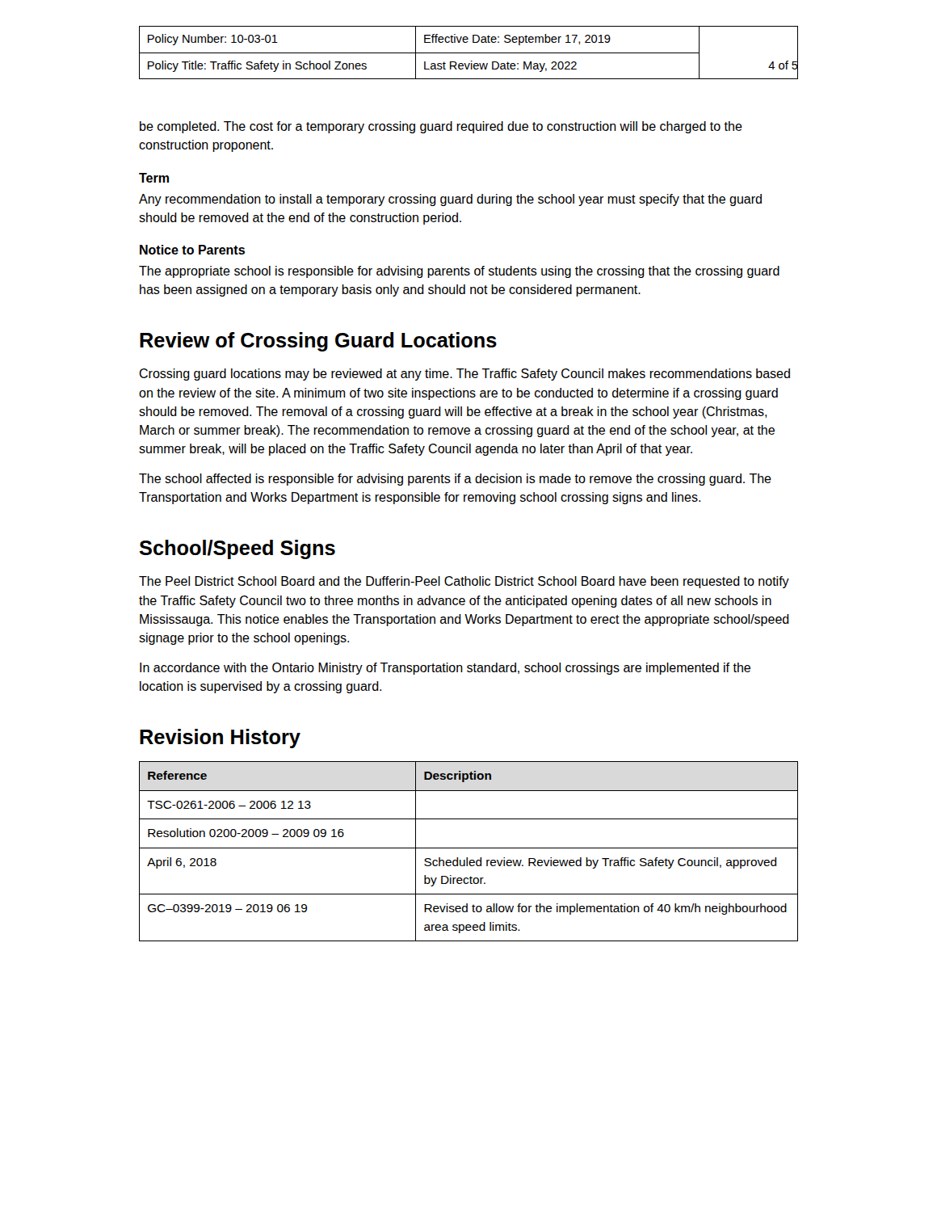| Policy Number: 10-03-01 | Effective Date: September 17, 2019 | |
| Policy Title: Traffic Safety in School Zones | Last Review Date: May, 2022 |
4 of 5
be completed. The cost for a temporary crossing guard required due to construction will be charged to the construction proponent.
Term
Any recommendation to install a temporary crossing guard during the school year must specify that the guard should be removed at the end of the construction period.
Notice to Parents
The appropriate school is responsible for advising parents of students using the crossing that the crossing guard has been assigned on a temporary basis only and should not be considered permanent.
Review of Crossing Guard Locations
Crossing guard locations may be reviewed at any time. The Traffic Safety Council makes recommendations based on the review of the site. A minimum of two site inspections are to be conducted to determine if a crossing guard should be removed. The removal of a crossing guard will be effective at a break in the school year (Christmas, March or summer break). The recommendation to remove a crossing guard at the end of the school year, at the summer break, will be placed on the Traffic Safety Council agenda no later than April of that year.
The school affected is responsible for advising parents if a decision is made to remove the crossing guard. The Transportation and Works Department is responsible for removing school crossing signs and lines.
School/Speed Signs
The Peel District School Board and the Dufferin-Peel Catholic District School Board have been requested to notify the Traffic Safety Council two to three months in advance of the anticipated opening dates of all new schools in Mississauga. This notice enables the Transportation and Works Department to erect the appropriate school/speed signage prior to the school openings.
In accordance with the Ontario Ministry of Transportation standard, school crossings are implemented if the location is supervised by a crossing guard.
Revision History
| Reference | Description |
| --- | --- |
| TSC-0261-2006 – 2006 12 13 | |
| Resolution 0200-2009 – 2009 09 16 | |
| April 6, 2018 | Scheduled review. Reviewed by Traffic Safety Council, approved by Director. |
| GC–0399-2019 – 2019 06 19 | Revised to allow for the implementation of 40 km/h neighbourhood area speed limits. |